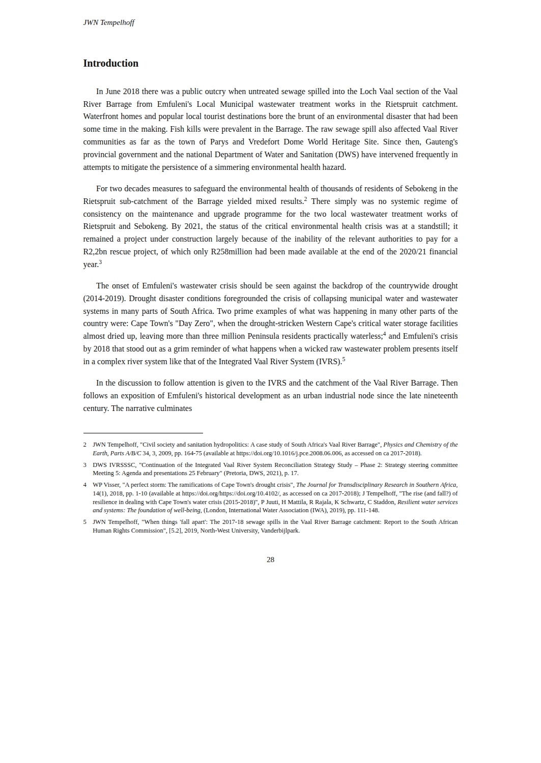JWN Tempelhoff
Introduction
In June 2018 there was a public outcry when untreated sewage spilled into the Loch Vaal section of the Vaal River Barrage from Emfuleni's Local Municipal wastewater treatment works in the Rietspruit catchment. Waterfront homes and popular local tourist destinations bore the brunt of an environmental disaster that had been some time in the making. Fish kills were prevalent in the Barrage. The raw sewage spill also affected Vaal River communities as far as the town of Parys and Vredefort Dome World Heritage Site. Since then, Gauteng's provincial government and the national Department of Water and Sanitation (DWS) have intervened frequently in attempts to mitigate the persistence of a simmering environmental health hazard.
For two decades measures to safeguard the environmental health of thousands of residents of Sebokeng in the Rietspruit sub-catchment of the Barrage yielded mixed results.2 There simply was no systemic regime of consistency on the maintenance and upgrade programme for the two local wastewater treatment works of Rietspruit and Sebokeng. By 2021, the status of the critical environmental health crisis was at a standstill; it remained a project under construction largely because of the inability of the relevant authorities to pay for a R2,2bn rescue project, of which only R258million had been made available at the end of the 2020/21 financial year.3
The onset of Emfuleni's wastewater crisis should be seen against the backdrop of the countrywide drought (2014-2019). Drought disaster conditions foregrounded the crisis of collapsing municipal water and wastewater systems in many parts of South Africa. Two prime examples of what was happening in many other parts of the country were: Cape Town's "Day Zero", when the drought-stricken Western Cape's critical water storage facilities almost dried up, leaving more than three million Peninsula residents practically waterless;4 and Emfuleni's crisis by 2018 that stood out as a grim reminder of what happens when a wicked raw wastewater problem presents itself in a complex river system like that of the Integrated Vaal River System (IVRS).5
In the discussion to follow attention is given to the IVRS and the catchment of the Vaal River Barrage. Then follows an exposition of Emfuleni's historical development as an urban industrial node since the late nineteenth century. The narrative culminates
2 JWN Tempelhoff, "Civil society and sanitation hydropolitics: A case study of South Africa's Vaal River Barrage", Physics and Chemistry of the Earth, Parts A/B/C 34, 3, 2009, pp. 164-75 (available at https://doi.org/10.1016/j.pce.2008.06.006, as accessed on ca 2017-2018).
3 DWS IVRSSSC, "Continuation of the Integrated Vaal River System Reconciliation Strategy Study – Phase 2: Strategy steering committee Meeting 5: Agenda and presentations 25 February" (Pretoria, DWS, 2021), p. 17.
4 WP Visser, "A perfect storm: The ramifications of Cape Town's drought crisis", The Journal for Transdisciplinary Research in Southern Africa, 14(1), 2018, pp. 1-10 (available at https://doi.org/https://doi.org/10.4102/, as accessed on ca 2017-2018); J Tempelhoff, "The rise (and fall?) of resilience in dealing with Cape Town's water crisis (2015-2018)", P Juuti, H Mattila, R Rajala, K Schwartz, C Staddon, Resilient water services and systems: The foundation of well-being, (London, International Water Association (IWA), 2019), pp. 111-148.
5 JWN Tempelhoff, "When things 'fall apart': The 2017-18 sewage spills in the Vaal River Barrage catchment: Report to the South African Human Rights Commission", [5.2], 2019, North-West University, Vanderbijlpark.
28